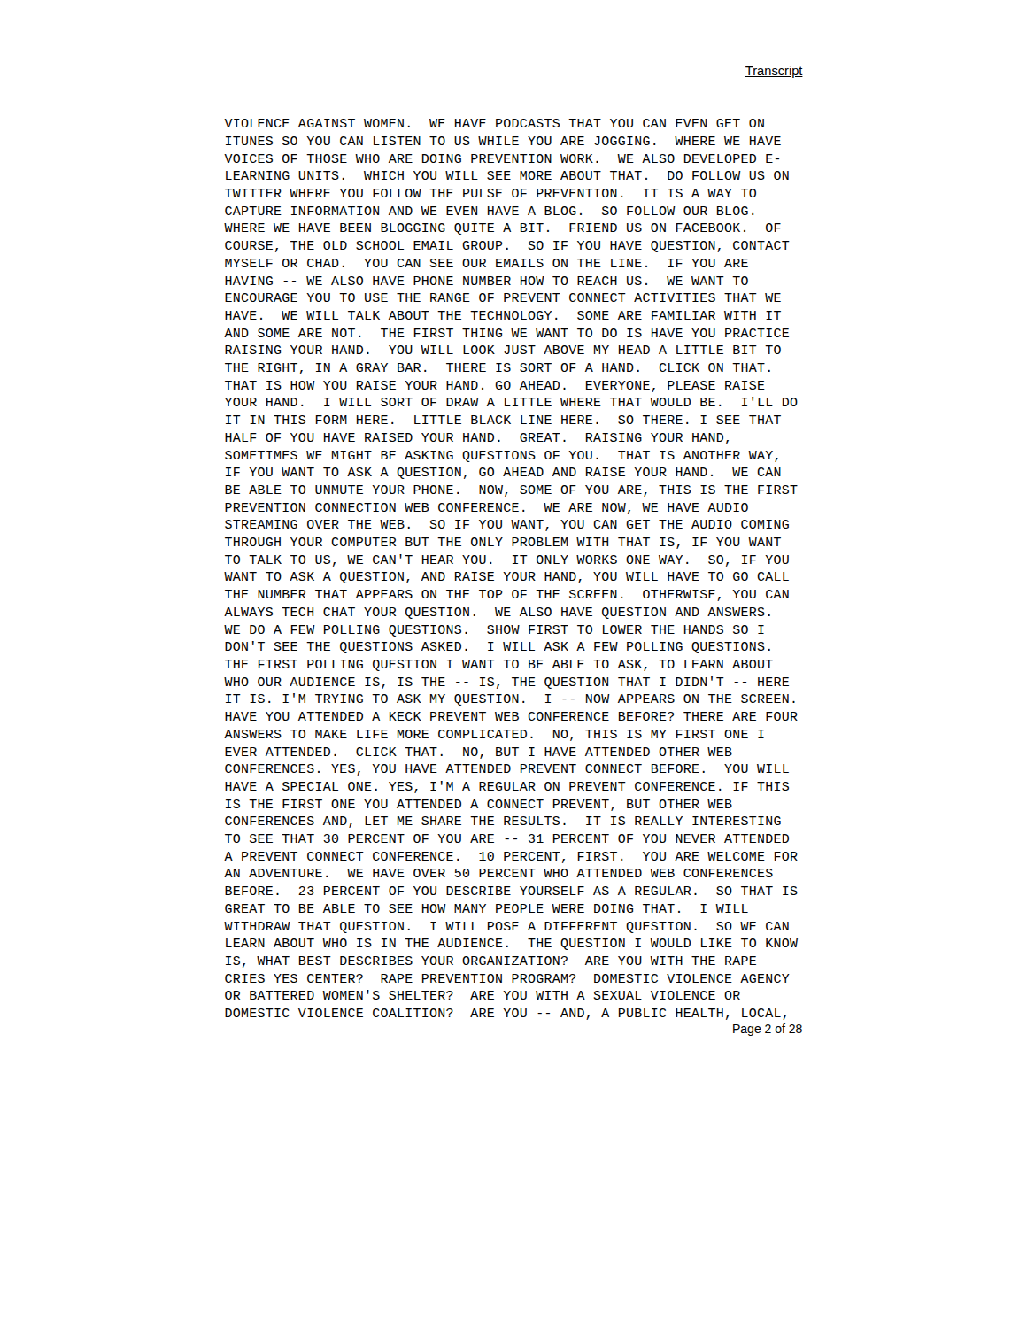Transcript
VIOLENCE AGAINST WOMEN.  WE HAVE PODCASTS THAT YOU CAN EVEN GET ON
ITUNES SO YOU CAN LISTEN TO US WHILE YOU ARE JOGGING.  WHERE WE HAVE
VOICES OF THOSE WHO ARE DOING PREVENTION WORK.  WE ALSO DEVELOPED E-
LEARNING UNITS.  WHICH YOU WILL SEE MORE ABOUT THAT.  DO FOLLOW US ON
TWITTER WHERE YOU FOLLOW THE PULSE OF PREVENTION.  IT IS A WAY TO
CAPTURE INFORMATION AND WE EVEN HAVE A BLOG.  SO FOLLOW OUR BLOG.
WHERE WE HAVE BEEN BLOGGING QUITE A BIT.  FRIEND US ON FACEBOOK.  OF
COURSE, THE OLD SCHOOL EMAIL GROUP.  SO IF YOU HAVE QUESTION, CONTACT
MYSELF OR CHAD.  YOU CAN SEE OUR EMAILS ON THE LINE.  IF YOU ARE
HAVING -- WE ALSO HAVE PHONE NUMBER HOW TO REACH US.  WE WANT TO
ENCOURAGE YOU TO USE THE RANGE OF PREVENT CONNECT ACTIVITIES THAT WE
HAVE.  WE WILL TALK ABOUT THE TECHNOLOGY.  SOME ARE FAMILIAR WITH IT
AND SOME ARE NOT.  THE FIRST THING WE WANT TO DO IS HAVE YOU PRACTICE
RAISING YOUR HAND.  YOU WILL LOOK JUST ABOVE MY HEAD A LITTLE BIT TO
THE RIGHT, IN A GRAY BAR.  THERE IS SORT OF A HAND.  CLICK ON THAT.
THAT IS HOW YOU RAISE YOUR HAND. GO AHEAD.  EVERYONE, PLEASE RAISE
YOUR HAND.  I WILL SORT OF DRAW A LITTLE WHERE THAT WOULD BE.  I'LL DO
IT IN THIS FORM HERE.  LITTLE BLACK LINE HERE.  SO THERE. I SEE THAT
HALF OF YOU HAVE RAISED YOUR HAND.  GREAT.  RAISING YOUR HAND,
SOMETIMES WE MIGHT BE ASKING QUESTIONS OF YOU.  THAT IS ANOTHER WAY,
IF YOU WANT TO ASK A QUESTION, GO AHEAD AND RAISE YOUR HAND.  WE CAN
BE ABLE TO UNMUTE YOUR PHONE.  NOW, SOME OF YOU ARE, THIS IS THE FIRST
PREVENTION CONNECTION WEB CONFERENCE.  WE ARE NOW, WE HAVE AUDIO
STREAMING OVER THE WEB.  SO IF YOU WANT, YOU CAN GET THE AUDIO COMING
THROUGH YOUR COMPUTER BUT THE ONLY PROBLEM WITH THAT IS, IF YOU WANT
TO TALK TO US, WE CAN'T HEAR YOU.  IT ONLY WORKS ONE WAY.  SO, IF YOU
WANT TO ASK A QUESTION, AND RAISE YOUR HAND, YOU WILL HAVE TO GO CALL
THE NUMBER THAT APPEARS ON THE TOP OF THE SCREEN.  OTHERWISE, YOU CAN
ALWAYS TECH CHAT YOUR QUESTION.  WE ALSO HAVE QUESTION AND ANSWERS.
WE DO A FEW POLLING QUESTIONS.  SHOW FIRST TO LOWER THE HANDS SO I
DON'T SEE THE QUESTIONS ASKED.  I WILL ASK A FEW POLLING QUESTIONS.
THE FIRST POLLING QUESTION I WANT TO BE ABLE TO ASK, TO LEARN ABOUT
WHO OUR AUDIENCE IS, IS THE -- IS, THE QUESTION THAT I DIDN'T -- HERE
IT IS. I'M TRYING TO ASK MY QUESTION.  I -- NOW APPEARS ON THE SCREEN.
HAVE YOU ATTENDED A KECK PREVENT WEB CONFERENCE BEFORE? THERE ARE FOUR
ANSWERS TO MAKE LIFE MORE COMPLICATED.  NO, THIS IS MY FIRST ONE I
EVER ATTENDED.  CLICK THAT.  NO, BUT I HAVE ATTENDED OTHER WEB
CONFERENCES. YES, YOU HAVE ATTENDED PREVENT CONNECT BEFORE.  YOU WILL
HAVE A SPECIAL ONE. YES, I'M A REGULAR ON PREVENT CONFERENCE. IF THIS
IS THE FIRST ONE YOU ATTENDED A CONNECT PREVENT, BUT OTHER WEB
CONFERENCES AND, LET ME SHARE THE RESULTS.  IT IS REALLY INTERESTING
TO SEE THAT 30 PERCENT OF YOU ARE -- 31 PERCENT OF YOU NEVER ATTENDED
A PREVENT CONNECT CONFERENCE.  10 PERCENT, FIRST.  YOU ARE WELCOME FOR
AN ADVENTURE.  WE HAVE OVER 50 PERCENT WHO ATTENDED WEB CONFERENCES
BEFORE.  23 PERCENT OF YOU DESCRIBE YOURSELF AS A REGULAR.  SO THAT IS
GREAT TO BE ABLE TO SEE HOW MANY PEOPLE WERE DOING THAT.  I WILL
WITHDRAW THAT QUESTION.  I WILL POSE A DIFFERENT QUESTION.  SO WE CAN
LEARN ABOUT WHO IS IN THE AUDIENCE.  THE QUESTION I WOULD LIKE TO KNOW
IS, WHAT BEST DESCRIBES YOUR ORGANIZATION?  ARE YOU WITH THE RAPE
CRIES YES CENTER?  RAPE PREVENTION PROGRAM?  DOMESTIC VIOLENCE AGENCY
OR BATTERED WOMEN'S SHELTER?  ARE YOU WITH A SEXUAL VIOLENCE OR
DOMESTIC VIOLENCE COALITION?  ARE YOU -- AND, A PUBLIC HEALTH, LOCAL,
Page 2 of 28